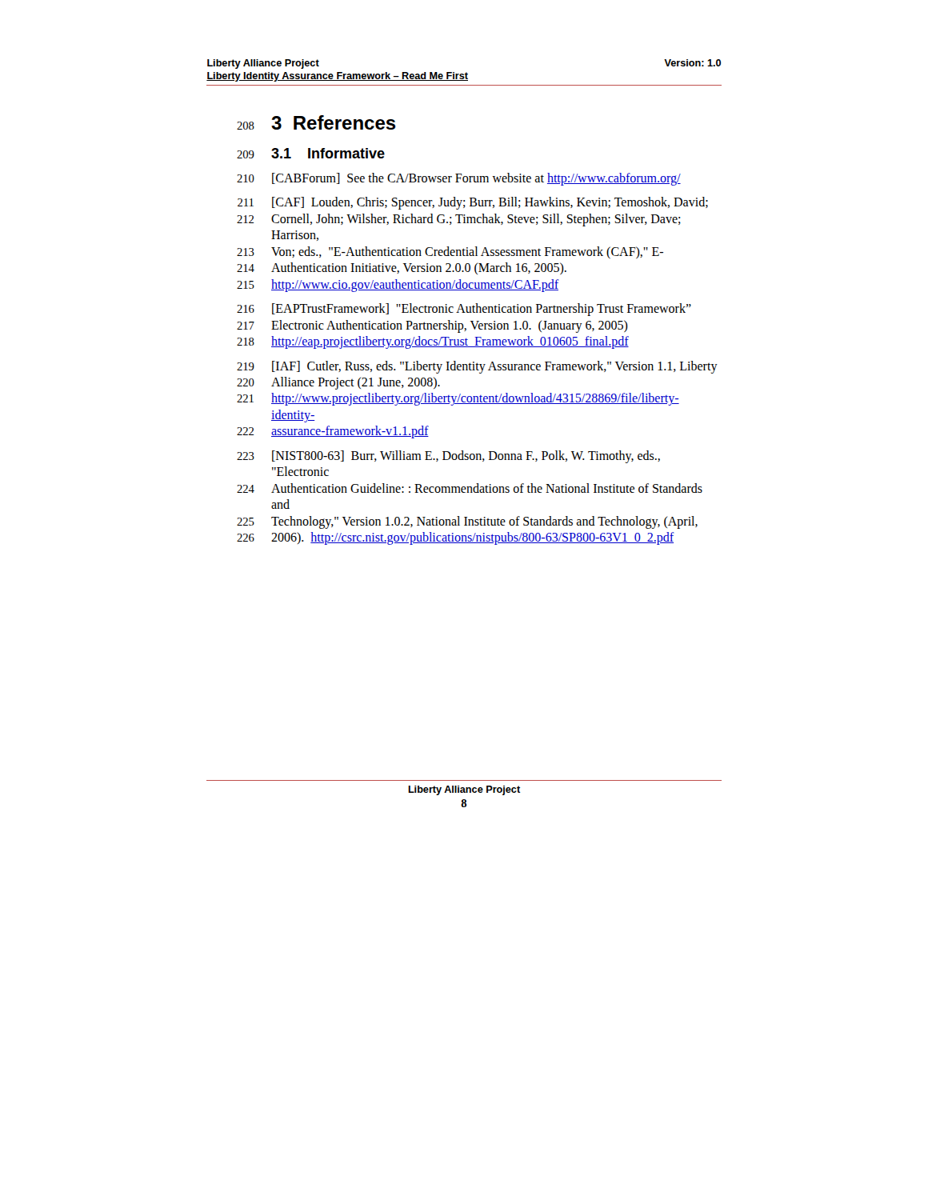Liberty Alliance Project
Liberty Identity Assurance Framework – Read Me First
Version: 1.0
208
3 References
209
3.1 Informative
210
[CABForum] See the CA/Browser Forum website at http://www.cabforum.org/
211
[CAF] Louden, Chris; Spencer, Judy; Burr, Bill; Hawkins, Kevin; Temoshok, David;
212
Cornell, John; Wilsher, Richard G.; Timchak, Steve; Sill, Stephen; Silver, Dave; Harrison,
213
Von; eds., "E-Authentication Credential Assessment Framework (CAF)," E-
214
Authentication Initiative, Version 2.0.0 (March 16, 2005).
215
http://www.cio.gov/eauthentication/documents/CAF.pdf
216
[EAPTrustFramework] "Electronic Authentication Partnership Trust Framework”
217
Electronic Authentication Partnership, Version 1.0. (January 6, 2005)
218
http://eap.projectliberty.org/docs/Trust_Framework_010605_final.pdf
219
[IAF] Cutler, Russ, eds. "Liberty Identity Assurance Framework," Version 1.1, Liberty
220
Alliance Project (21 June, 2008).
221
http://www.projectliberty.org/liberty/content/download/4315/28869/file/liberty-identity-
222
assurance-framework-v1.1.pdf
223
[NIST800-63] Burr, William E., Dodson, Donna F., Polk, W. Timothy, eds., "Electronic
224
Authentication Guideline: : Recommendations of the National Institute of Standards and
225
Technology," Version 1.0.2, National Institute of Standards and Technology, (April,
226
2006). http://csrc.nist.gov/publications/nistpubs/800-63/SP800-63V1_0_2.pdf
Liberty Alliance Project
8